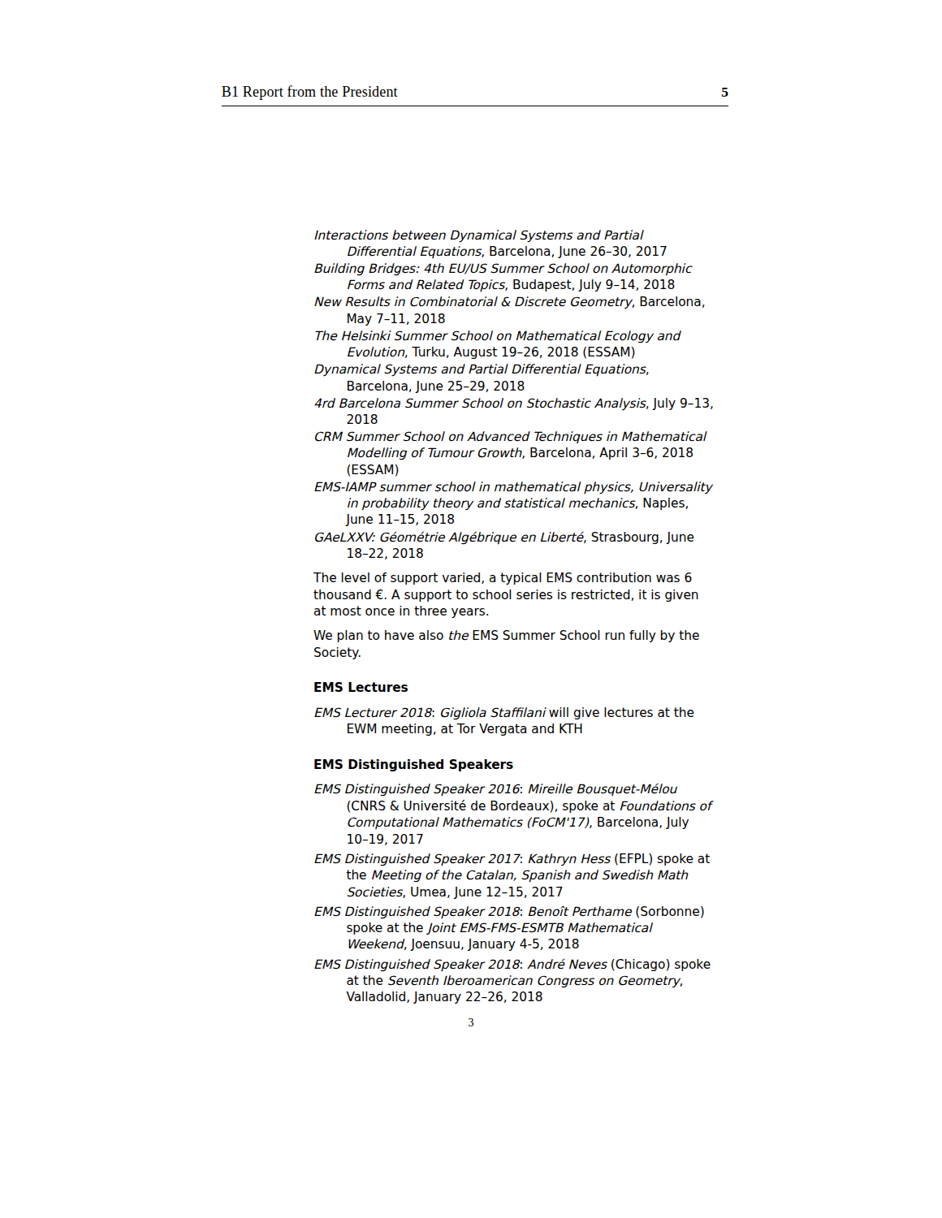B1 Report from the President 5
Interactions between Dynamical Systems and Partial Differential Equations, Barcelona, June 26–30, 2017
Building Bridges: 4th EU/US Summer School on Automorphic Forms and Related Topics, Budapest, July 9–14, 2018
New Results in Combinatorial & Discrete Geometry, Barcelona, May 7–11, 2018
The Helsinki Summer School on Mathematical Ecology and Evolution, Turku, August 19–26, 2018 (ESSAM)
Dynamical Systems and Partial Differential Equations, Barcelona, June 25–29, 2018
4rd Barcelona Summer School on Stochastic Analysis, July 9–13, 2018
CRM Summer School on Advanced Techniques in Mathematical Modelling of Tumour Growth, Barcelona, April 3–6, 2018 (ESSAM)
EMS-IAMP summer school in mathematical physics, Universality in probability theory and statistical mechanics, Naples, June 11–15, 2018
GAeLXXV: Géométrie Algébrique en Liberté, Strasbourg, June 18–22, 2018
The level of support varied, a typical EMS contribution was 6 thousand €. A support to school series is restricted, it is given at most once in three years.
We plan to have also the EMS Summer School run fully by the Society.
EMS Lectures
EMS Lecturer 2018: Gigliola Staffilani will give lectures at the EWM meeting, at Tor Vergata and KTH
EMS Distinguished Speakers
EMS Distinguished Speaker 2016: Mireille Bousquet-Mélou (CNRS & Université de Bordeaux), spoke at Foundations of Computational Mathematics (FoCM'17), Barcelona, July 10–19, 2017
EMS Distinguished Speaker 2017: Kathryn Hess (EFPL) spoke at the Meeting of the Catalan, Spanish and Swedish Math Societies, Umea, June 12–15, 2017
EMS Distinguished Speaker 2018: Benoît Perthame (Sorbonne) spoke at the Joint EMS-FMS-ESMTB Mathematical Weekend, Joensuu, January 4-5, 2018
EMS Distinguished Speaker 2018: André Neves (Chicago) spoke at the Seventh Iberoamerican Congress on Geometry, Valladolid, January 22–26, 2018
3